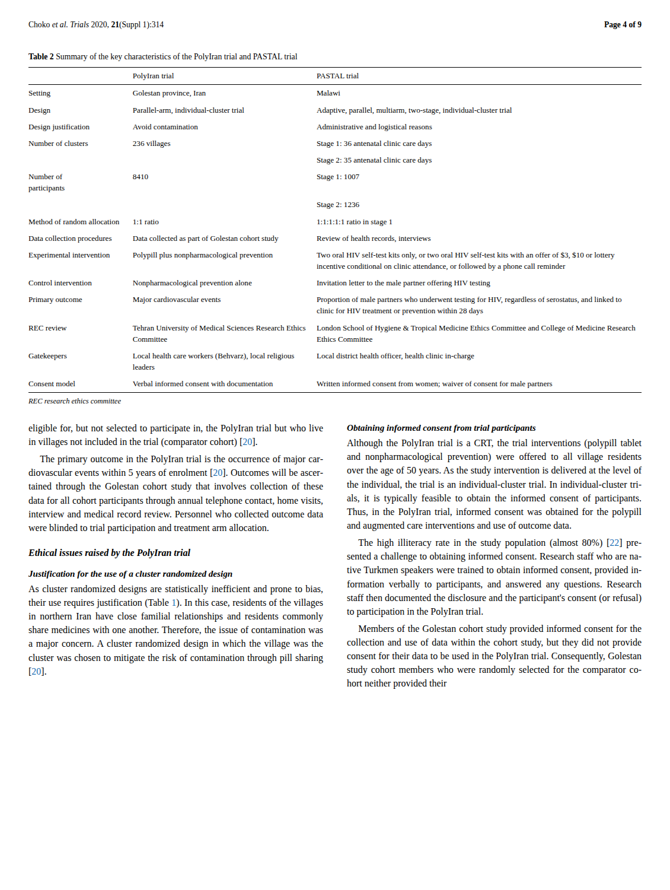Choko et al. Trials 2020, 21(Suppl 1):314 Page 4 of 9
Table 2 Summary of the key characteristics of the PolyIran trial and PASTAL trial
| | PolyIran trial | PASTAL trial |
| --- | --- | --- |
| Setting | Golestan province, Iran | Malawi |
| Design | Parallel-arm, individual-cluster trial | Adaptive, parallel, multiarm, two-stage, individual-cluster trial |
| Design justification | Avoid contamination | Administrative and logistical reasons |
| Number of clusters | 236 villages | Stage 1: 36 antenatal clinic care days |
| | | Stage 2: 35 antenatal clinic care days |
| Number of participants | 8410 | Stage 1: 1007 |
| | | Stage 2: 1236 |
| Method of random allocation | 1:1 ratio | 1:1:1:1:1 ratio in stage 1 |
| Data collection procedures | Data collected as part of Golestan cohort study | Review of health records, interviews |
| Experimental intervention | Polypill plus nonpharmacological prevention | Two oral HIV self-test kits only, or two oral HIV self-test kits with an offer of $3, $10 or lottery incentive conditional on clinic attendance, or followed by a phone call reminder |
| Control intervention | Nonpharmacological prevention alone | Invitation letter to the male partner offering HIV testing |
| Primary outcome | Major cardiovascular events | Proportion of male partners who underwent testing for HIV, regardless of serostatus, and linked to clinic for HIV treatment or prevention within 28 days |
| REC review | Tehran University of Medical Sciences Research Ethics Committee | London School of Hygiene & Tropical Medicine Ethics Committee and College of Medicine Research Ethics Committee |
| Gatekeepers | Local health care workers (Behvarz), local religious leaders | Local district health officer, health clinic in-charge |
| Consent model | Verbal informed consent with documentation | Written informed consent from women; waiver of consent for male partners |
REC research ethics committee
eligible for, but not selected to participate in, the PolyIran trial but who live in villages not included in the trial (comparator cohort) [20].
The primary outcome in the PolyIran trial is the occurrence of major cardiovascular events within 5 years of enrolment [20]. Outcomes will be ascertained through the Golestan cohort study that involves collection of these data for all cohort participants through annual telephone contact, home visits, interview and medical record review. Personnel who collected outcome data were blinded to trial participation and treatment arm allocation.
Ethical issues raised by the PolyIran trial
Justification for the use of a cluster randomized design
As cluster randomized designs are statistically inefficient and prone to bias, their use requires justification (Table 1). In this case, residents of the villages in northern Iran have close familial relationships and residents commonly share medicines with one another. Therefore, the issue of contamination was a major concern. A cluster randomized design in which the village was the cluster was chosen to mitigate the risk of contamination through pill sharing [20].
Obtaining informed consent from trial participants
Although the PolyIran trial is a CRT, the trial interventions (polypill tablet and nonpharmacological prevention) were offered to all village residents over the age of 50 years. As the study intervention is delivered at the level of the individual, the trial is an individual-cluster trial. In individual-cluster trials, it is typically feasible to obtain the informed consent of participants. Thus, in the PolyIran trial, informed consent was obtained for the polypill and augmented care interventions and use of outcome data.
The high illiteracy rate in the study population (almost 80%) [22] presented a challenge to obtaining informed consent. Research staff who are native Turkmen speakers were trained to obtain informed consent, provided information verbally to participants, and answered any questions. Research staff then documented the disclosure and the participant's consent (or refusal) to participation in the PolyIran trial.
Members of the Golestan cohort study provided informed consent for the collection and use of data within the cohort study, but they did not provide consent for their data to be used in the PolyIran trial. Consequently, Golestan study cohort members who were randomly selected for the comparator cohort neither provided their